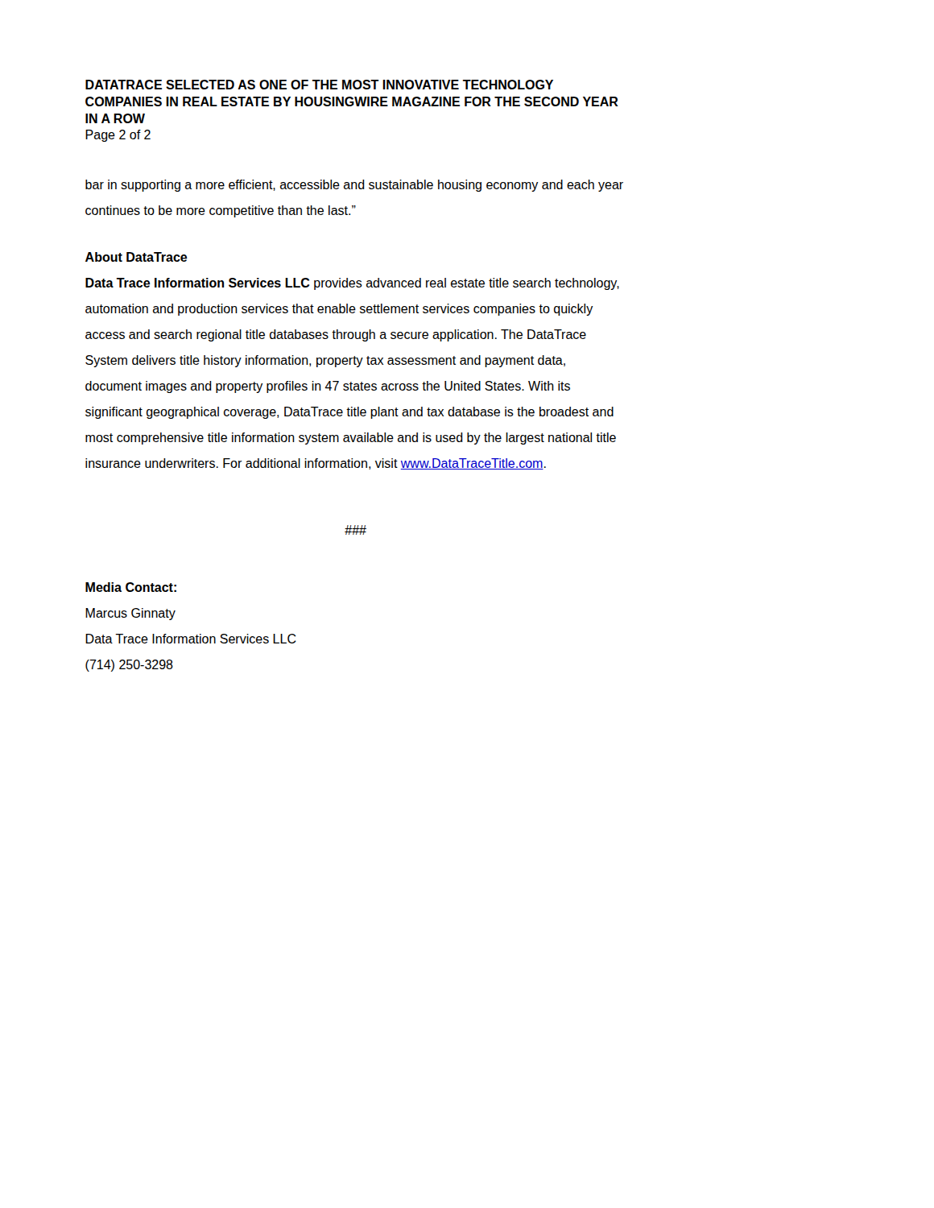DATATRACE SELECTED AS ONE OF THE MOST INNOVATIVE TECHNOLOGY COMPANIES IN REAL ESTATE BY HOUSINGWIRE MAGAZINE FOR THE SECOND YEAR IN A ROW
Page 2 of 2
bar in supporting a more efficient, accessible and sustainable housing economy and each year continues to be more competitive than the last.”
About DataTrace
Data Trace Information Services LLC provides advanced real estate title search technology, automation and production services that enable settlement services companies to quickly access and search regional title databases through a secure application. The DataTrace System delivers title history information, property tax assessment and payment data, document images and property profiles in 47 states across the United States. With its significant geographical coverage, DataTrace title plant and tax database is the broadest and most comprehensive title information system available and is used by the largest national title insurance underwriters. For additional information, visit www.DataTraceTitle.com.
###
Media Contact:
Marcus Ginnaty
Data Trace Information Services LLC
(714) 250-3298